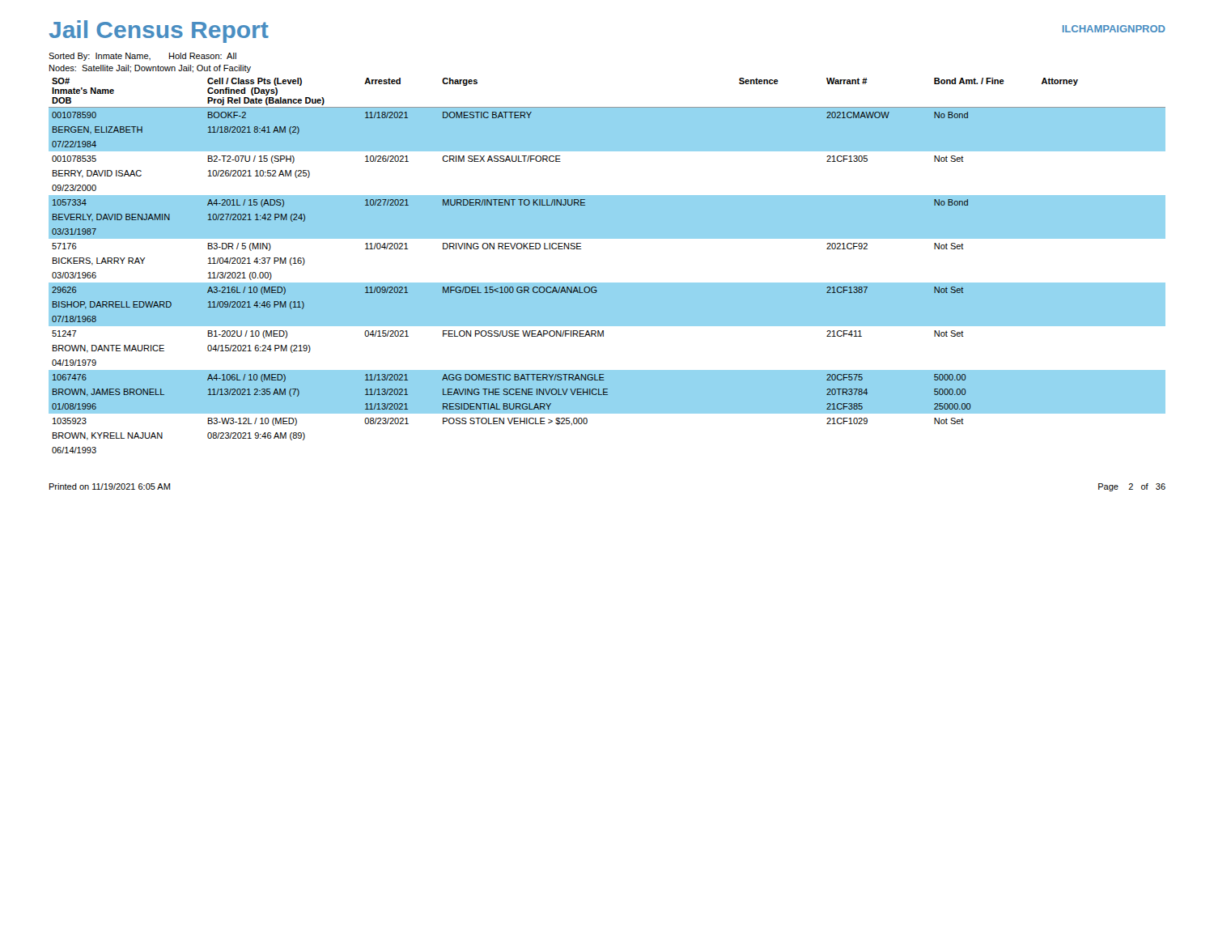ILCHAMPAIGNPROD
Jail Census Report
Sorted By: Inmate Name, Hold Reason: All
Nodes: Satellite Jail; Downtown Jail; Out of Facility
| SO# Inmate's Name DOB | Cell / Class Pts (Level) Confined (Days) Proj Rel Date (Balance Due) | Arrested | Charges | Sentence | Warrant # | Bond Amt. / Fine | Attorney |
| --- | --- | --- | --- | --- | --- | --- | --- |
| 001078590 | BOOKF-2 | 11/18/2021 | DOMESTIC BATTERY | | 2021CMAWOW | No Bond | |
| BERGEN, ELIZABETH | 11/18/2021 8:41 AM (2) | |
| 07/22/1984 | |
| 001078535 | B2-T2-07U / 15 (SPH) | 10/26/2021 | CRIM SEX ASSAULT/FORCE | | 21CF1305 | Not Set | |
| BERRY, DAVID ISAAC | 10/26/2021 10:52 AM (25) | |
| 09/23/2000 | |
| 1057334 | A4-201L / 15 (ADS) | 10/27/2021 | MURDER/INTENT TO KILL/INJURE | | | No Bond | |
| BEVERLY, DAVID BENJAMIN | 10/27/2021 1:42 PM (24) | |
| 03/31/1987 | |
| 57176 | B3-DR / 5 (MIN) | 11/04/2021 | DRIVING ON REVOKED LICENSE | | 2021CF92 | Not Set | |
| BICKERS, LARRY RAY | 11/04/2021 4:37 PM (16) | |
| 03/03/1966 | 11/3/2021 (0.00) | |
| 29626 | A3-216L / 10 (MED) | 11/09/2021 | MFG/DEL 15<100 GR COCA/ANALOG | | 21CF1387 | Not Set | |
| BISHOP, DARRELL EDWARD | 11/09/2021 4:46 PM (11) | |
| 07/18/1968 | |
| 51247 | B1-202U / 10 (MED) | 04/15/2021 | FELON POSS/USE WEAPON/FIREARM | | 21CF411 | Not Set | |
| BROWN, DANTE MAURICE | 04/15/2021 6:24 PM (219) | |
| 04/19/1979 | |
| 1067476 | A4-106L / 10 (MED) | 11/13/2021 | AGG DOMESTIC BATTERY/STRANGLE | | 20CF575 | 5000.00 | |
| BROWN, JAMES BRONELL | 11/13/2021 2:35 AM (7) | 11/13/2021 | LEAVING THE SCENE INVOLV VEHICLE | | 20TR3784 | 5000.00 | |
| 01/08/1996 | | 11/13/2021 | RESIDENTIAL BURGLARY | | 21CF385 | 25000.00 | |
| 1035923 | B3-W3-12L / 10 (MED) | 08/23/2021 | POSS STOLEN VEHICLE > $25,000 | | 21CF1029 | Not Set | |
| BROWN, KYRELL NAJUAN | 08/23/2021 9:46 AM (89) | |
| 06/14/1993 | |
Printed on 11/19/2021 6:05 AM
Page 2 of 36